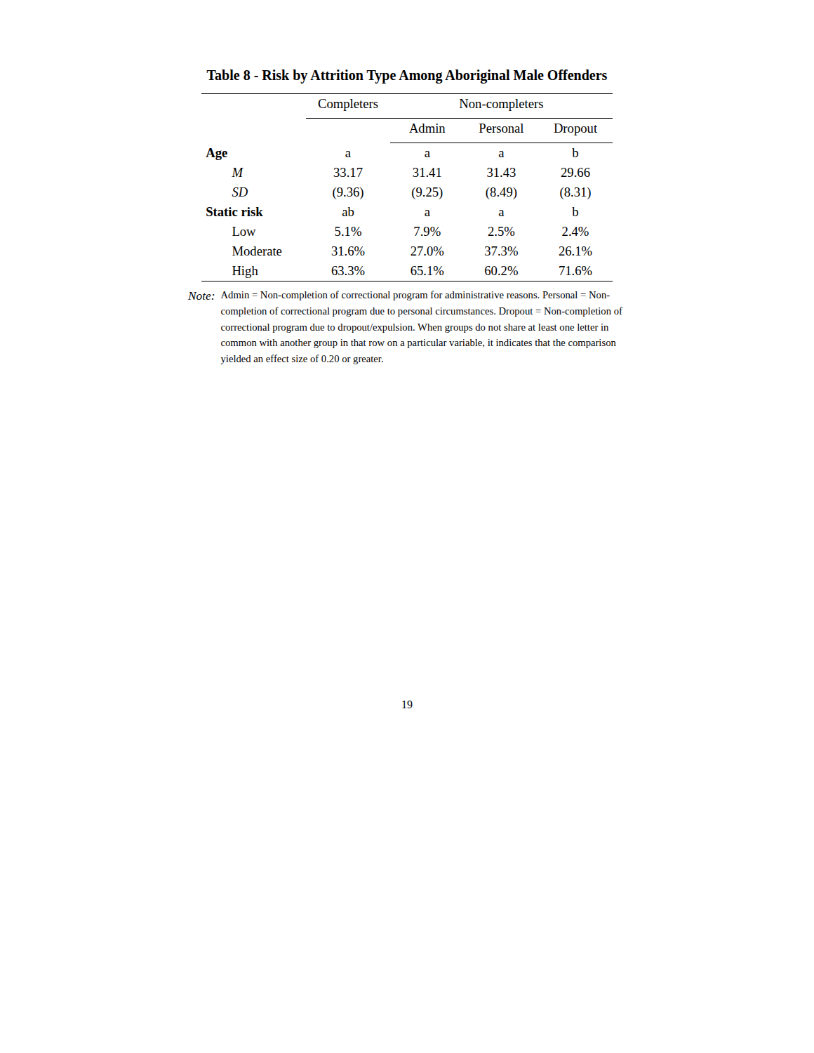Table 8 - Risk by Attrition Type Among Aboriginal Male Offenders
| | Completers | Non-completers |
| | | Admin | Personal | Dropout |
| Age | a | a | a | b |
| M | 33.17 | 31.41 | 31.43 | 29.66 |
| SD | (9.36) | (9.25) | (8.49) | (8.31) |
| Static risk | ab | a | a | b |
| Low | 5.1% | 7.9% | 2.5% | 2.4% |
| Moderate | 31.6% | 27.0% | 37.3% | 26.1% |
| High | 63.3% | 65.1% | 60.2% | 71.6% |
Note:
Admin = Non-completion of correctional program for administrative reasons. Personal = Non-completion of correctional program due to personal circumstances. Dropout = Non-completion of correctional program due to dropout/expulsion. When groups do not share at least one letter in common with another group in that row on a particular variable, it indicates that the comparison yielded an effect size of 0.20 or greater.
19